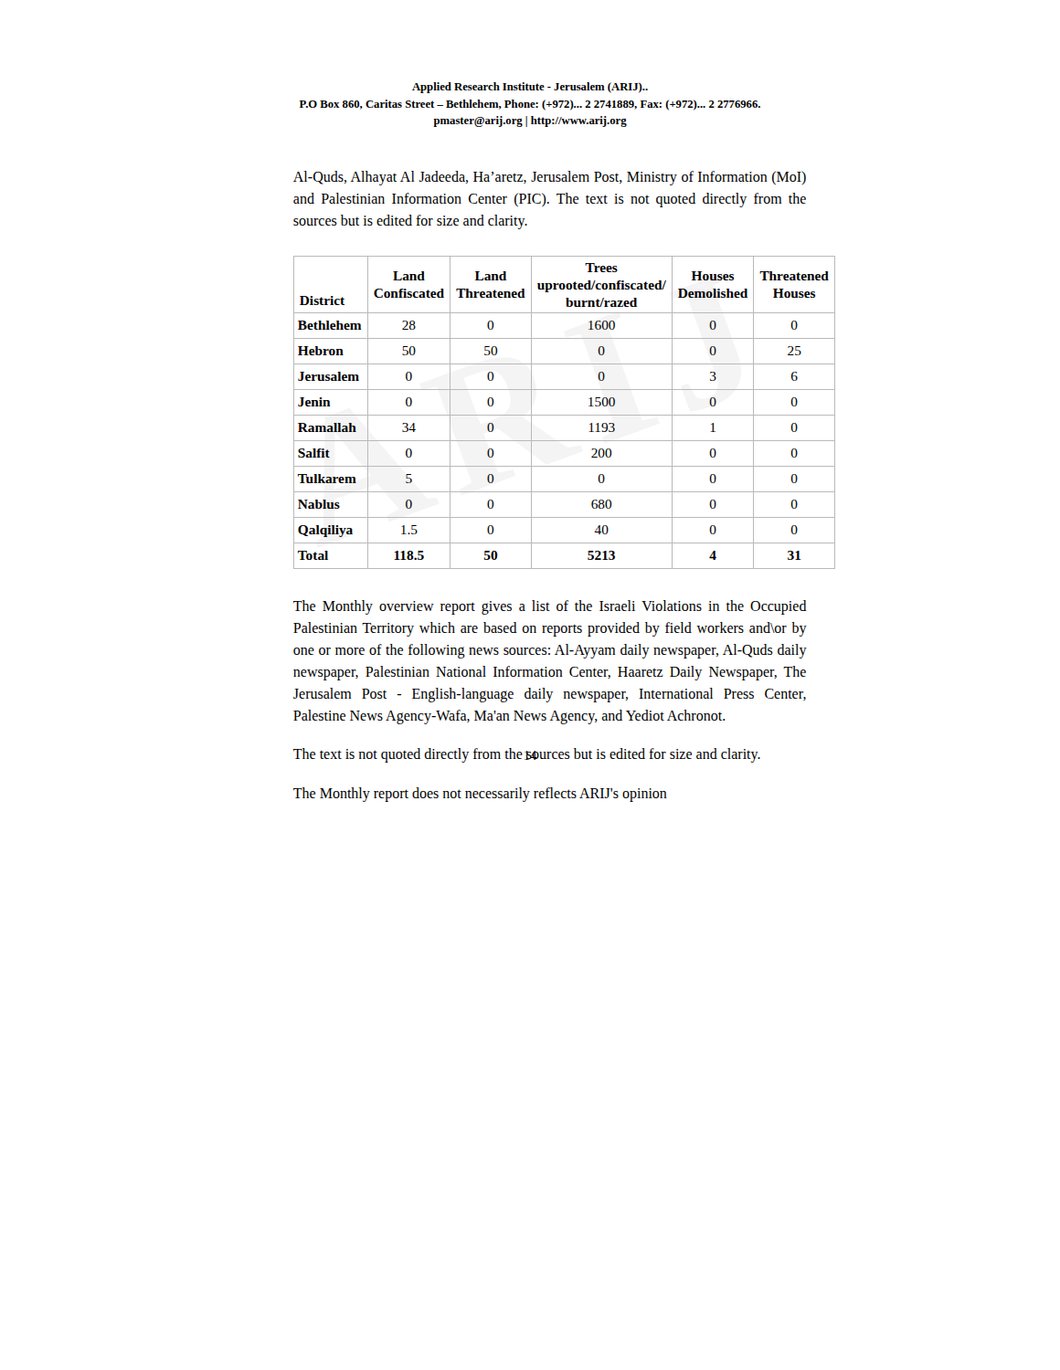ARIJ
Applied Research Institute - Jerusalem (ARIJ)..
P.O Box 860, Caritas Street – Bethlehem, Phone: (+972)... 2 2741889, Fax: (+972)... 2 2776966.
pmaster@arij.org | http://www.arij.org
Al-Quds, Alhayat Al Jadeeda, Ha’aretz, Jerusalem Post, Ministry of Information (MoI) and Palestinian Information Center (PIC). The text is not quoted directly from the sources but is edited for size and clarity.
| District | Land Confiscated | Land Threatened | Trees uprooted/confiscated/ burnt/razed | Houses Demolished | Threatened Houses |
| --- | --- | --- | --- | --- | --- |
| Bethlehem | 28 | 0 | 1600 | 0 | 0 |
| Hebron | 50 | 50 | 0 | 0 | 25 |
| Jerusalem | 0 | 0 | 0 | 3 | 6 |
| Jenin | 0 | 0 | 1500 | 0 | 0 |
| Ramallah | 34 | 0 | 1193 | 1 | 0 |
| Salfit | 0 | 0 | 200 | 0 | 0 |
| Tulkarem | 5 | 0 | 0 | 0 | 0 |
| Nablus | 0 | 0 | 680 | 0 | 0 |
| Qalqiliya | 1.5 | 0 | 40 | 0 | 0 |
| Total | 118.5 | 50 | 5213 | 4 | 31 |
The Monthly overview report gives a list of the Israeli Violations in the Occupied Palestinian Territory which are based on reports provided by field workers and\or by one or more of the following news sources: Al-Ayyam daily newspaper, Al-Quds daily newspaper, Palestinian National Information Center, Haaretz Daily Newspaper, The Jerusalem Post - English-language daily newspaper, International Press Center, Palestine News Agency-Wafa, Ma'an News Agency, and Yediot Achronot.
The text is not quoted directly from the sources but is edited for size and clarity.
The Monthly report does not necessarily reflects ARIJ's opinion
14